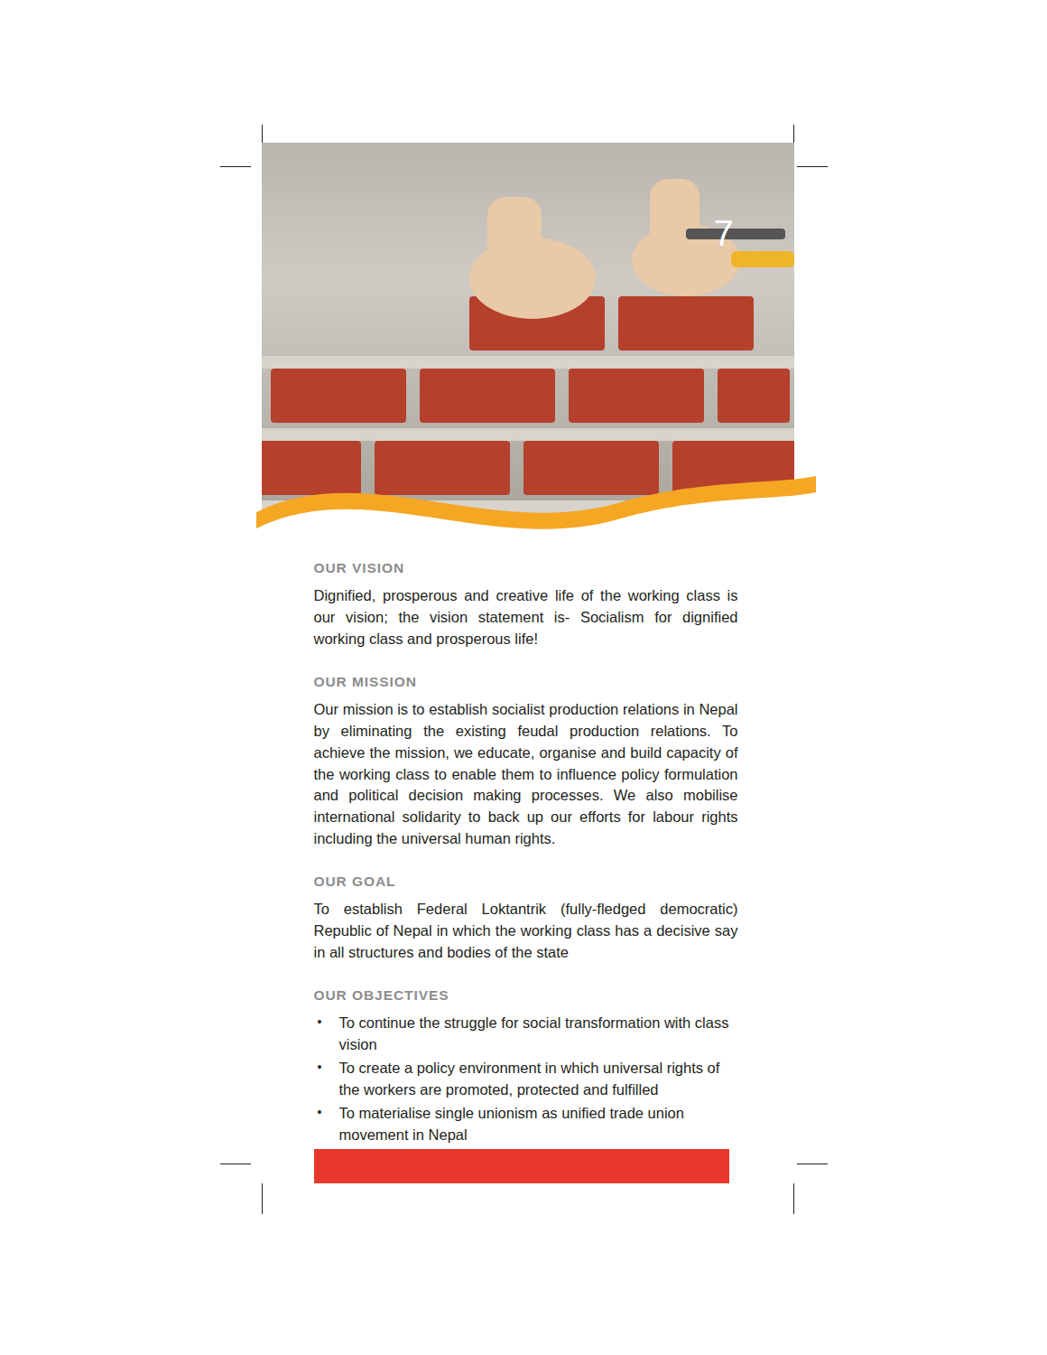7
Our Vision
Dignified, prosperous and creative life of the working class is our vision; the vision statement is- Socialism for dignified working class and prosperous life!
Our Mission
Our mission is to establish socialist production relations in Nepal by eliminating the existing feudal production relations. To achieve the mission, we educate, organise and build capacity of the working class to enable them to influence policy formulation and political decision making processes. We also mobilise international solidarity to back up our efforts for labour rights including the universal human rights.
Our Goal
To establish Federal Loktantrik (fully-fledged democratic) Republic of Nepal in which the working class has a decisive say in all structures and bodies of the state
Our Objectives
To continue the struggle for social transformation with class vision
To create a policy environment in which universal rights of the workers are promoted, protected and fulfilled
To materialise single unionism as unified trade union movement in Nepal
To ensure decent work for all